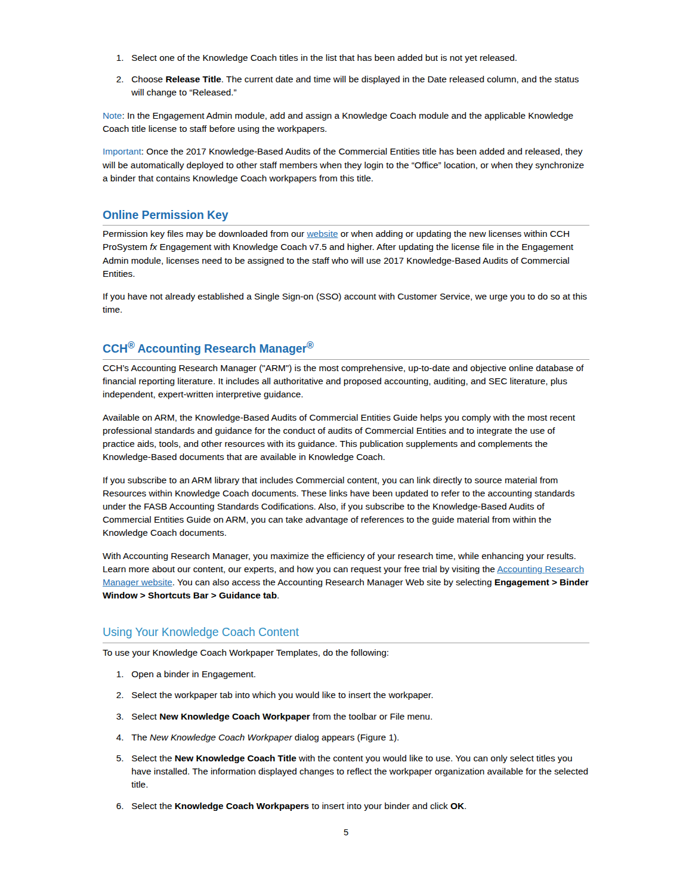Select one of the Knowledge Coach titles in the list that has been added but is not yet released.
Choose Release Title. The current date and time will be displayed in the Date released column, and the status will change to “Released.”
Note: In the Engagement Admin module, add and assign a Knowledge Coach module and the applicable Knowledge Coach title license to staff before using the workpapers.
Important: Once the 2017 Knowledge-Based Audits of the Commercial Entities title has been added and released, they will be automatically deployed to other staff members when they login to the “Office” location, or when they synchronize a binder that contains Knowledge Coach workpapers from this title.
Online Permission Key
Permission key files may be downloaded from our website or when adding or updating the new licenses within CCH ProSystem fx Engagement with Knowledge Coach v7.5 and higher. After updating the license file in the Engagement Admin module, licenses need to be assigned to the staff who will use 2017 Knowledge-Based Audits of Commercial Entities.
If you have not already established a Single Sign-on (SSO) account with Customer Service, we urge you to do so at this time.
CCH® Accounting Research Manager®
CCH’s Accounting Research Manager ("ARM") is the most comprehensive, up-to-date and objective online database of financial reporting literature. It includes all authoritative and proposed accounting, auditing, and SEC literature, plus independent, expert-written interpretive guidance.
Available on ARM, the Knowledge-Based Audits of Commercial Entities Guide helps you comply with the most recent professional standards and guidance for the conduct of audits of Commercial Entities and to integrate the use of practice aids, tools, and other resources with its guidance. This publication supplements and complements the Knowledge-Based documents that are available in Knowledge Coach.
If you subscribe to an ARM library that includes Commercial content, you can link directly to source material from Resources within Knowledge Coach documents. These links have been updated to refer to the accounting standards under the FASB Accounting Standards Codifications. Also, if you subscribe to the Knowledge-Based Audits of Commercial Entities Guide on ARM, you can take advantage of references to the guide material from within the Knowledge Coach documents.
With Accounting Research Manager, you maximize the efficiency of your research time, while enhancing your results. Learn more about our content, our experts, and how you can request your free trial by visiting the Accounting Research Manager website. You can also access the Accounting Research Manager Web site by selecting Engagement > Binder Window > Shortcuts Bar > Guidance tab.
Using Your Knowledge Coach Content
To use your Knowledge Coach Workpaper Templates, do the following:
Open a binder in Engagement.
Select the workpaper tab into which you would like to insert the workpaper.
Select New Knowledge Coach Workpaper from the toolbar or File menu.
The New Knowledge Coach Workpaper dialog appears (Figure 1).
Select the New Knowledge Coach Title with the content you would like to use. You can only select titles you have installed. The information displayed changes to reflect the workpaper organization available for the selected title.
Select the Knowledge Coach Workpapers to insert into your binder and click OK.
5